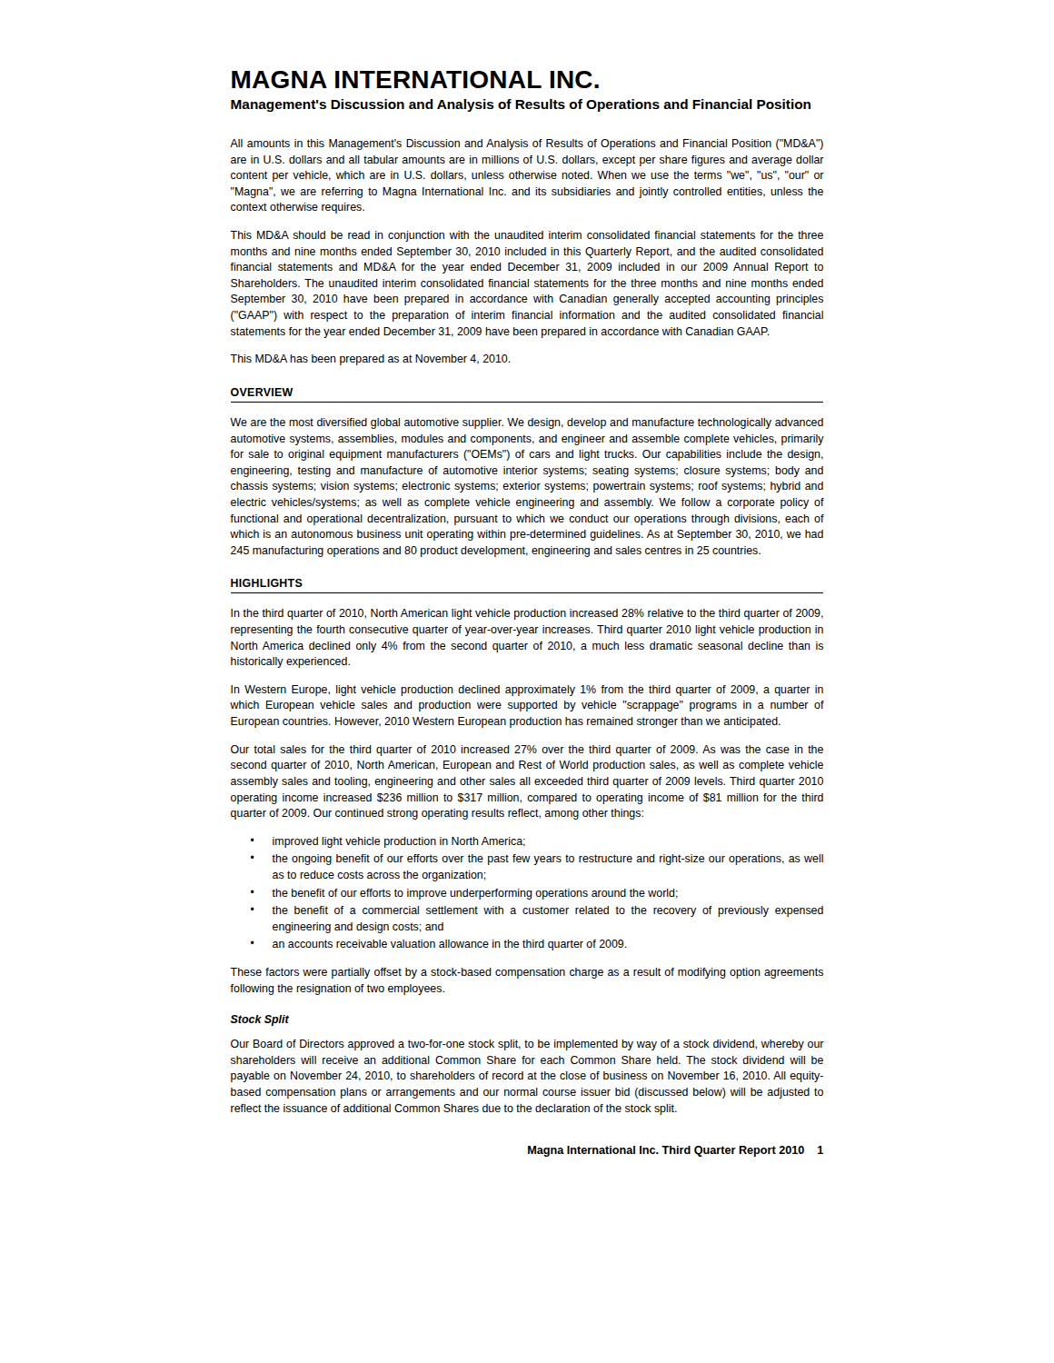MAGNA INTERNATIONAL INC.
Management's Discussion and Analysis of Results of Operations and Financial Position
All amounts in this Management's Discussion and Analysis of Results of Operations and Financial Position ("MD&A") are in U.S. dollars and all tabular amounts are in millions of U.S. dollars, except per share figures and average dollar content per vehicle, which are in U.S. dollars, unless otherwise noted. When we use the terms "we", "us", "our" or "Magna", we are referring to Magna International Inc. and its subsidiaries and jointly controlled entities, unless the context otherwise requires.
This MD&A should be read in conjunction with the unaudited interim consolidated financial statements for the three months and nine months ended September 30, 2010 included in this Quarterly Report, and the audited consolidated financial statements and MD&A for the year ended December 31, 2009 included in our 2009 Annual Report to Shareholders. The unaudited interim consolidated financial statements for the three months and nine months ended September 30, 2010 have been prepared in accordance with Canadian generally accepted accounting principles ("GAAP") with respect to the preparation of interim financial information and the audited consolidated financial statements for the year ended December 31, 2009 have been prepared in accordance with Canadian GAAP.
This MD&A has been prepared as at November 4, 2010.
OVERVIEW
We are the most diversified global automotive supplier. We design, develop and manufacture technologically advanced automotive systems, assemblies, modules and components, and engineer and assemble complete vehicles, primarily for sale to original equipment manufacturers ("OEMs") of cars and light trucks. Our capabilities include the design, engineering, testing and manufacture of automotive interior systems; seating systems; closure systems; body and chassis systems; vision systems; electronic systems; exterior systems; powertrain systems; roof systems; hybrid and electric vehicles/systems; as well as complete vehicle engineering and assembly. We follow a corporate policy of functional and operational decentralization, pursuant to which we conduct our operations through divisions, each of which is an autonomous business unit operating within pre-determined guidelines. As at September 30, 2010, we had 245 manufacturing operations and 80 product development, engineering and sales centres in 25 countries.
HIGHLIGHTS
In the third quarter of 2010, North American light vehicle production increased 28% relative to the third quarter of 2009, representing the fourth consecutive quarter of year-over-year increases. Third quarter 2010 light vehicle production in North America declined only 4% from the second quarter of 2010, a much less dramatic seasonal decline than is historically experienced.
In Western Europe, light vehicle production declined approximately 1% from the third quarter of 2009, a quarter in which European vehicle sales and production were supported by vehicle "scrappage" programs in a number of European countries. However, 2010 Western European production has remained stronger than we anticipated.
Our total sales for the third quarter of 2010 increased 27% over the third quarter of 2009. As was the case in the second quarter of 2010, North American, European and Rest of World production sales, as well as complete vehicle assembly sales and tooling, engineering and other sales all exceeded third quarter of 2009 levels. Third quarter 2010 operating income increased $236 million to $317 million, compared to operating income of $81 million for the third quarter of 2009. Our continued strong operating results reflect, among other things:
improved light vehicle production in North America;
the ongoing benefit of our efforts over the past few years to restructure and right-size our operations, as well as to reduce costs across the organization;
the benefit of our efforts to improve underperforming operations around the world;
the benefit of a commercial settlement with a customer related to the recovery of previously expensed engineering and design costs; and
an accounts receivable valuation allowance in the third quarter of 2009.
These factors were partially offset by a stock-based compensation charge as a result of modifying option agreements following the resignation of two employees.
Stock Split
Our Board of Directors approved a two-for-one stock split, to be implemented by way of a stock dividend, whereby our shareholders will receive an additional Common Share for each Common Share held. The stock dividend will be payable on November 24, 2010, to shareholders of record at the close of business on November 16, 2010. All equity-based compensation plans or arrangements and our normal course issuer bid (discussed below) will be adjusted to reflect the issuance of additional Common Shares due to the declaration of the stock split.
Magna International Inc. Third Quarter Report 20101